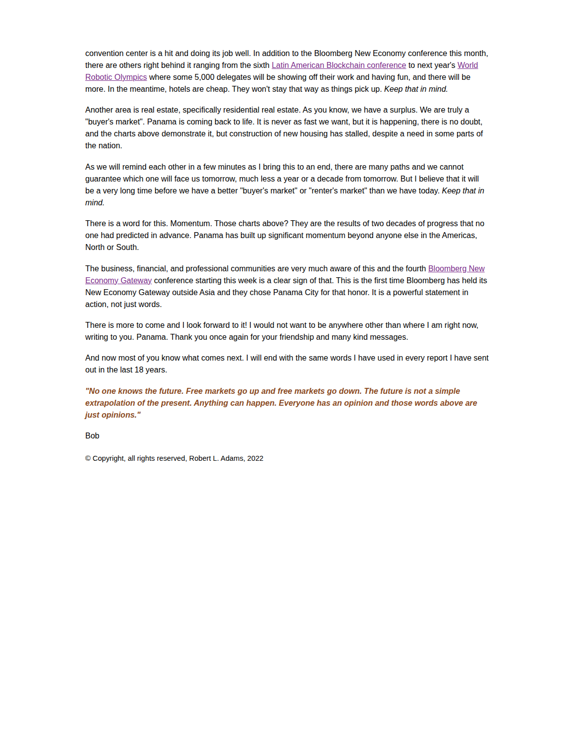convention center is a hit and doing its job well. In addition to the Bloomberg New Economy conference this month, there are others right behind it ranging from the sixth Latin American Blockchain conference to next year's World Robotic Olympics where some 5,000 delegates will be showing off their work and having fun, and there will be more. In the meantime, hotels are cheap. They won't stay that way as things pick up. Keep that in mind.
Another area is real estate, specifically residential real estate. As you know, we have a surplus. We are truly a "buyer's market". Panama is coming back to life. It is never as fast we want, but it is happening, there is no doubt, and the charts above demonstrate it, but construction of new housing has stalled, despite a need in some parts of the nation.
As we will remind each other in a few minutes as I bring this to an end, there are many paths and we cannot guarantee which one will face us tomorrow, much less a year or a decade from tomorrow. But I believe that it will be a very long time before we have a better "buyer's market" or "renter's market" than we have today. Keep that in mind.
There is a word for this. Momentum. Those charts above? They are the results of two decades of progress that no one had predicted in advance. Panama has built up significant momentum beyond anyone else in the Americas, North or South.
The business, financial, and professional communities are very much aware of this and the fourth Bloomberg New Economy Gateway conference starting this week is a clear sign of that. This is the first time Bloomberg has held its New Economy Gateway outside Asia and they chose Panama City for that honor. It is a powerful statement in action, not just words.
There is more to come and I look forward to it! I would not want to be anywhere other than where I am right now, writing to you. Panama. Thank you once again for your friendship and many kind messages.
And now most of you know what comes next. I will end with the same words I have used in every report I have sent out in the last 18 years.
"No one knows the future. Free markets go up and free markets go down. The future is not a simple extrapolation of the present. Anything can happen. Everyone has an opinion and those words above are just opinions."
Bob
© Copyright, all rights reserved, Robert L. Adams, 2022